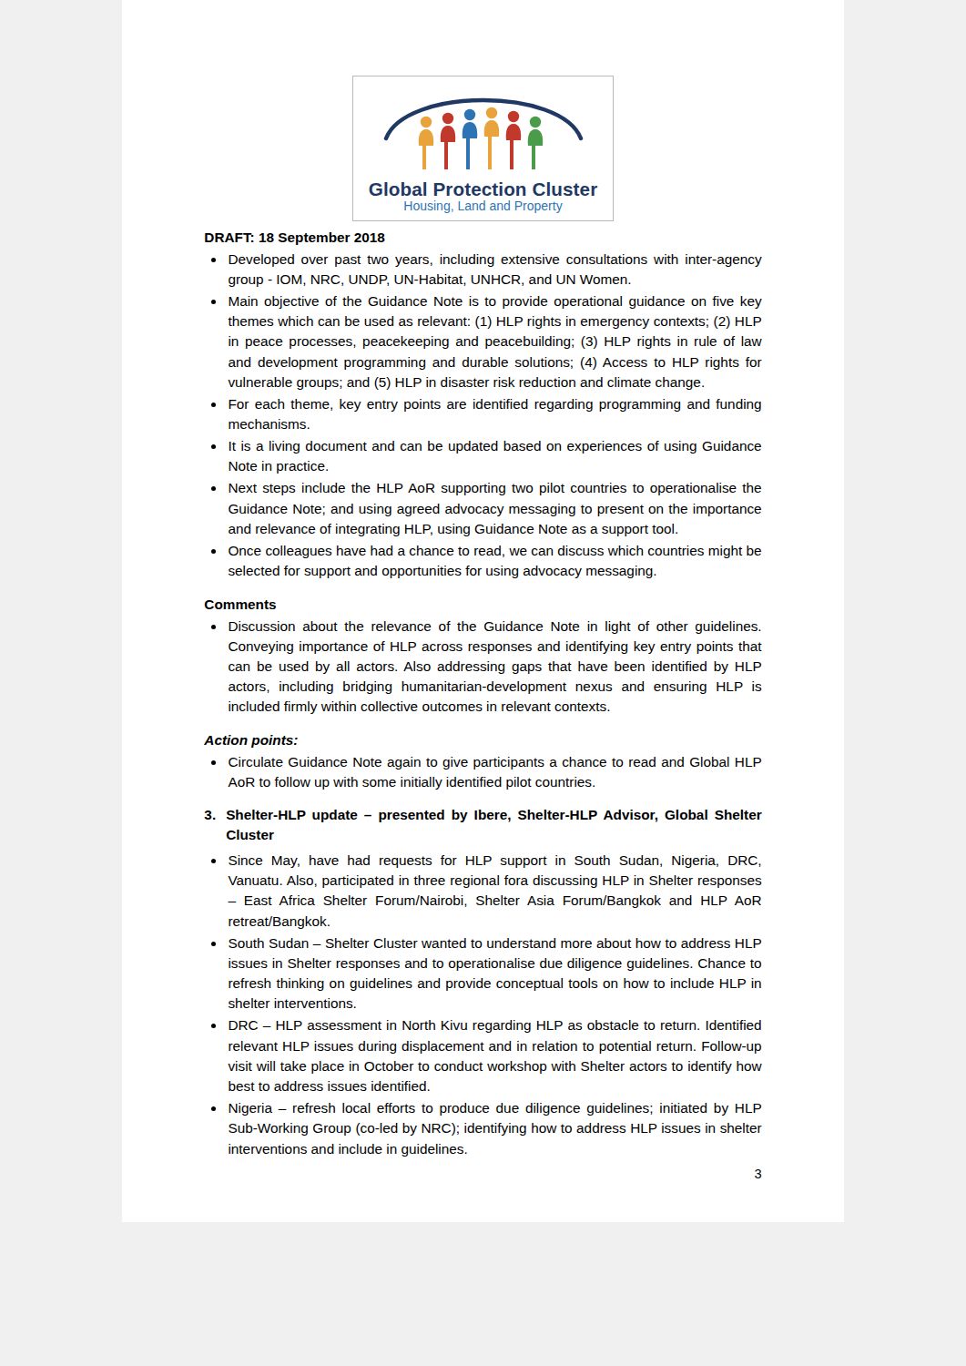Global Protection Cluster
Housing, Land and Property
DRAFT: 18 September 2018
Developed over past two years, including extensive consultations with inter-agency group - IOM, NRC, UNDP, UN-Habitat, UNHCR, and UN Women.
Main objective of the Guidance Note is to provide operational guidance on five key themes which can be used as relevant: (1) HLP rights in emergency contexts; (2) HLP in peace processes, peacekeeping and peacebuilding; (3) HLP rights in rule of law and development programming and durable solutions; (4) Access to HLP rights for vulnerable groups; and (5) HLP in disaster risk reduction and climate change.
For each theme, key entry points are identified regarding programming and funding mechanisms.
It is a living document and can be updated based on experiences of using Guidance Note in practice.
Next steps include the HLP AoR supporting two pilot countries to operationalise the Guidance Note; and using agreed advocacy messaging to present on the importance and relevance of integrating HLP, using Guidance Note as a support tool.
Once colleagues have had a chance to read, we can discuss which countries might be selected for support and opportunities for using advocacy messaging.
Comments
Discussion about the relevance of the Guidance Note in light of other guidelines. Conveying importance of HLP across responses and identifying key entry points that can be used by all actors. Also addressing gaps that have been identified by HLP actors, including bridging humanitarian-development nexus and ensuring HLP is included firmly within collective outcomes in relevant contexts.
Action points:
Circulate Guidance Note again to give participants a chance to read and Global HLP AoR to follow up with some initially identified pilot countries.
Shelter-HLP update – presented by Ibere, Shelter-HLP Advisor, Global Shelter Cluster
Since May, have had requests for HLP support in South Sudan, Nigeria, DRC, Vanuatu. Also, participated in three regional fora discussing HLP in Shelter responses – East Africa Shelter Forum/Nairobi, Shelter Asia Forum/Bangkok and HLP AoR retreat/Bangkok.
South Sudan – Shelter Cluster wanted to understand more about how to address HLP issues in Shelter responses and to operationalise due diligence guidelines. Chance to refresh thinking on guidelines and provide conceptual tools on how to include HLP in shelter interventions.
DRC – HLP assessment in North Kivu regarding HLP as obstacle to return. Identified relevant HLP issues during displacement and in relation to potential return. Follow-up visit will take place in October to conduct workshop with Shelter actors to identify how best to address issues identified.
Nigeria – refresh local efforts to produce due diligence guidelines; initiated by HLP Sub-Working Group (co-led by NRC); identifying how to address HLP issues in shelter interventions and include in guidelines.
3